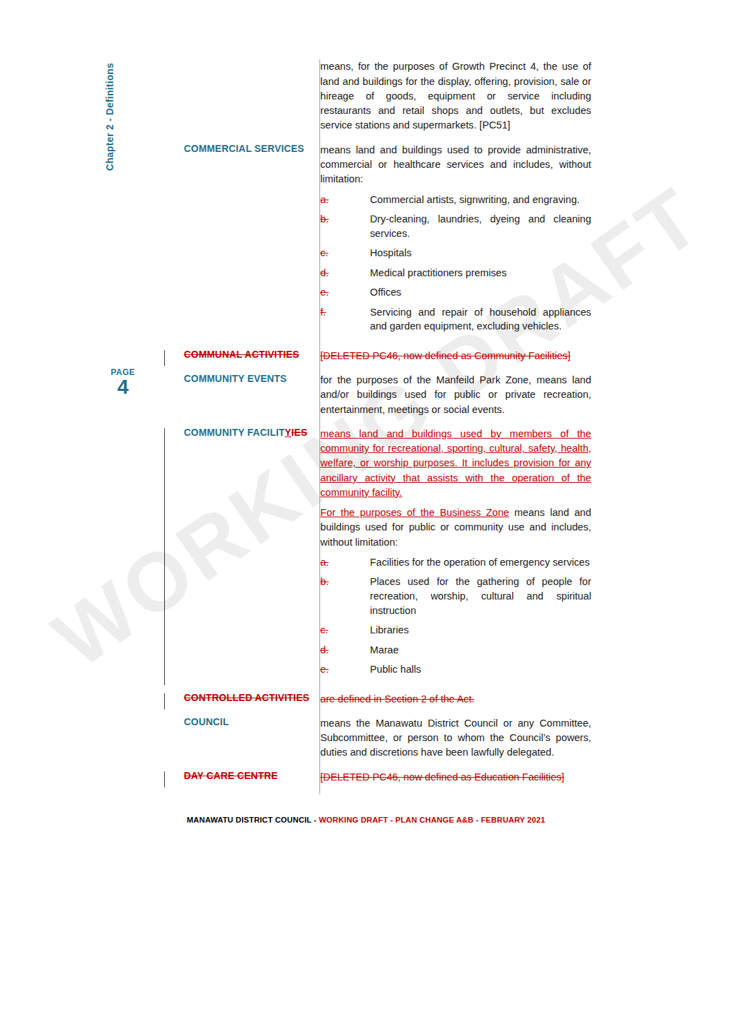WORKING DRAFT
Chapter 2 - Definitions
PAGE
4
| | means, for the purposes of Growth Precinct 4, the use of land and buildings for the display, offering, provision, sale or hireage of goods, equipment or service including restaurants and retail shops and outlets, but excludes service stations and supermarkets. [PC51] |
| COMMERCIAL SERVICES | means land and buildings used to provide administrative, commercial or healthcare services and includes, without limitation: a. Commercial artists, signwriting, and engraving. b. Dry-cleaning, laundries, dyeing and cleaning services. c. Hospitals d. Medical practitioners premises e. Offices f. Servicing and repair of household appliances and garden equipment, excluding vehicles. |
| COMMUNAL ACTIVITIES | [DELETED PC46, now defined as Community Facilities] |
| COMMUNITY EVENTS | for the purposes of the Manfeild Park Zone, means land and/or buildings used for public or private recreation, entertainment, meetings or social events. |
| COMMUNITY FACILIT Y IES | means land and buildings used by members of the community for recreational, sporting, cultural, safety, health, welfare, or worship purposes. It includes provision for any ancillary activity that assists with the operation of the community facility. For the purposes of the Business Zone means land and buildings used for public or community use and includes, without limitation: a. Facilities for the operation of emergency services b. Places used for the gathering of people for recreation, worship, cultural and spiritual instruction c. Libraries d. Marae e. Public halls |
| CONTROLLED ACTIVITIES | are defined in Section 2 of the Act. |
| COUNCIL | means the Manawatu District Council or any Committee, Subcommittee, or person to whom the Council’s powers, duties and discretions have been lawfully delegated. |
| DAY CARE CENTRE | [DELETED PC46, now defined as Education Facilities] |
MANAWATU DISTRICT COUNCIL - WORKING DRAFT - PLAN CHANGE A&B - FEBRUARY 2021